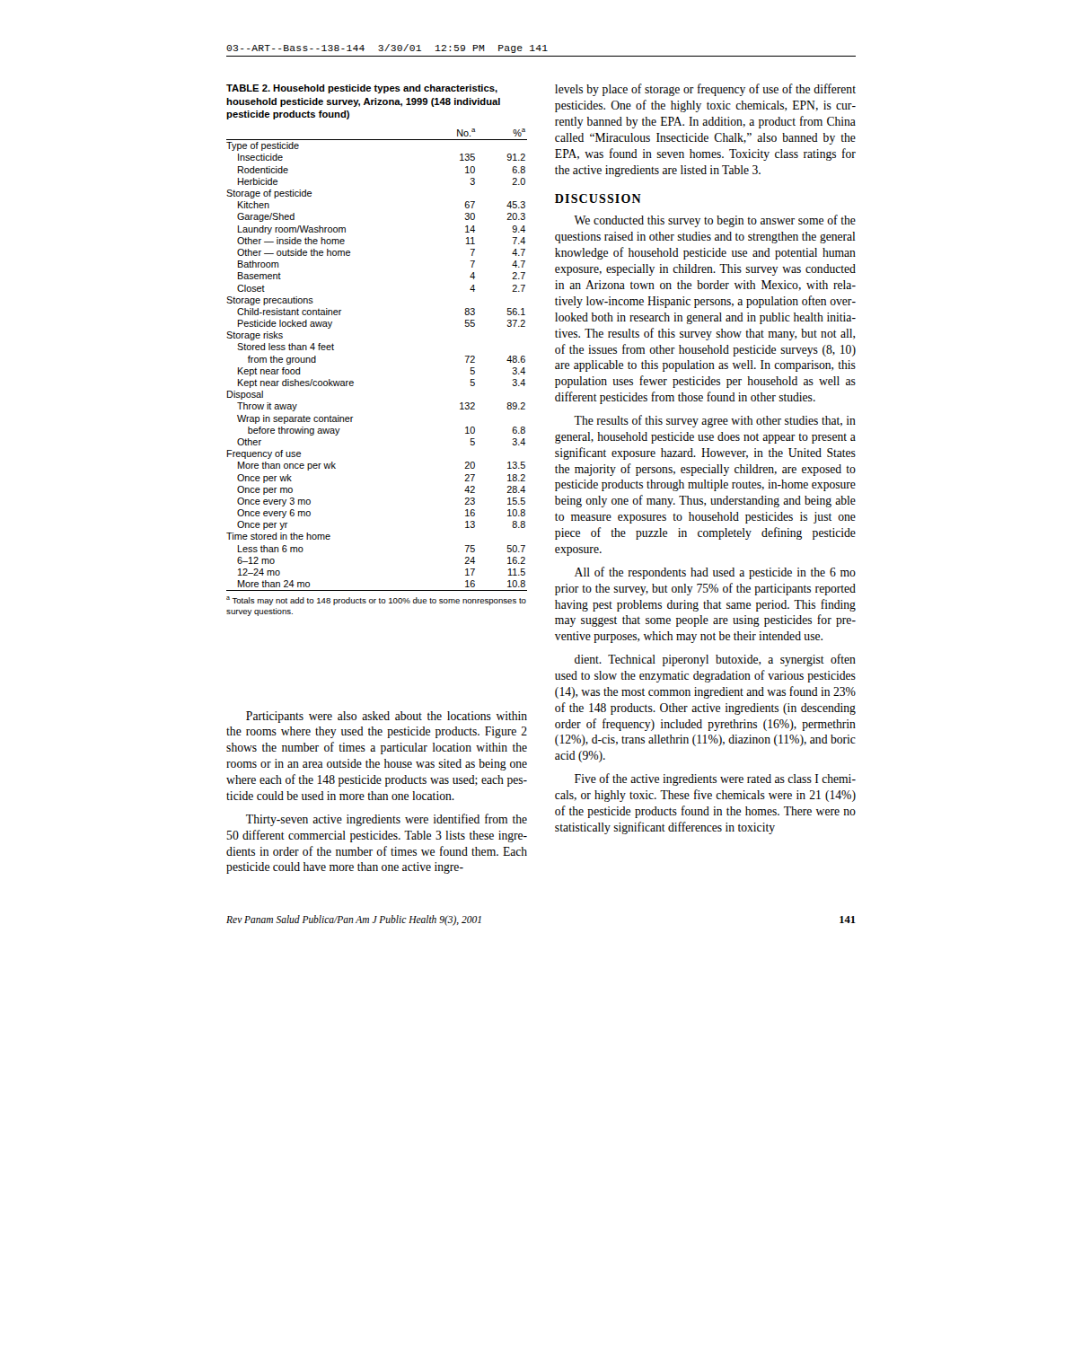03--ART--Bass--138-144 3/30/01 12:59 PM Page 141
TABLE 2. Household pesticide types and characteristics, household pesticide survey, Arizona, 1999 (148 individual pesticide products found)
| | No. a | % a |
| --- | --- | --- |
| Type of pesticide | | |
| Insecticide | 135 | 91.2 |
| Rodenticide | 10 | 6.8 |
| Herbicide | 3 | 2.0 |
| Storage of pesticide | | |
| Kitchen | 67 | 45.3 |
| Garage/Shed | 30 | 20.3 |
| Laundry room/Washroom | 14 | 9.4 |
| Other — inside the home | 11 | 7.4 |
| Other — outside the home | 7 | 4.7 |
| Bathroom | 7 | 4.7 |
| Basement | 4 | 2.7 |
| Closet | 4 | 2.7 |
| Storage precautions | | |
| Child-resistant container | 83 | 56.1 |
| Pesticide locked away | 55 | 37.2 |
| Storage risks | | |
| Stored less than 4 feet | | |
| from the ground | 72 | 48.6 |
| Kept near food | 5 | 3.4 |
| Kept near dishes/cookware | 5 | 3.4 |
| Disposal | | |
| Throw it away | 132 | 89.2 |
| Wrap in separate container | | |
| before throwing away | 10 | 6.8 |
| Other | 5 | 3.4 |
| Frequency of use | | |
| More than once per wk | 20 | 13.5 |
| Once per wk | 27 | 18.2 |
| Once per mo | 42 | 28.4 |
| Once every 3 mo | 23 | 15.5 |
| Once every 6 mo | 16 | 10.8 |
| Once per yr | 13 | 8.8 |
| Time stored in the home | | |
| Less than 6 mo | 75 | 50.7 |
| 6–12 mo | 24 | 16.2 |
| 12–24 mo | 17 | 11.5 |
| More than 24 mo | 16 | 10.8 |
a Totals may not add to 148 products or to 100% due to some nonresponses to survey questions.
Participants were also asked about the locations within the rooms where they used the pesticide products. Figure 2 shows the number of times a particular location within the rooms or in an area outside the house was sited as being one where each of the 148 pesticide products was used; each pesticide could be used in more than one location.
Thirty-seven active ingredients were identified from the 50 different commercial pesticides. Table 3 lists these ingredients in order of the number of times we found them. Each pesticide could have more than one active ingre-
levels by place of storage or frequency of use of the different pesticides. One of the highly toxic chemicals, EPN, is currently banned by the EPA. In addition, a product from China called “Miraculous Insecticide Chalk,” also banned by the EPA, was found in seven homes. Toxicity class ratings for the active ingredients are listed in Table 3.
DISCUSSION
We conducted this survey to begin to answer some of the questions raised in other studies and to strengthen the general knowledge of household pesticide use and potential human exposure, especially in children. This survey was conducted in an Arizona town on the border with Mexico, with relatively low-income Hispanic persons, a population often overlooked both in research in general and in public health initiatives. The results of this survey show that many, but not all, of the issues from other household pesticide surveys (8, 10) are applicable to this population as well. In comparison, this population uses fewer pesticides per household as well as different pesticides from those found in other studies.
The results of this survey agree with other studies that, in general, household pesticide use does not appear to present a significant exposure hazard. However, in the United States the majority of persons, especially children, are exposed to pesticide products through multiple routes, in-home exposure being only one of many. Thus, understanding and being able to measure exposures to household pesticides is just one piece of the puzzle in completely defining pesticide exposure.
All of the respondents had used a pesticide in the 6 mo prior to the survey, but only 75% of the participants reported having pest problems during that same period. This finding may suggest that some people are using pesticides for preventive purposes, which may not be their intended use.
dient. Technical piperonyl butoxide, a synergist often used to slow the enzymatic degradation of various pesticides (14), was the most common ingredient and was found in 23% of the 148 products. Other active ingredients (in descending order of frequency) included pyrethrins (16%), permethrin (12%), d-cis, trans allethrin (11%), diazinon (11%), and boric acid (9%).
Five of the active ingredients were rated as class I chemicals, or highly toxic. These five chemicals were in 21 (14%) of the pesticide products found in the homes. There were no statistically significant differences in toxicity
Rev Panam Salud Publica/Pan Am J Public Health 9(3), 2001
141